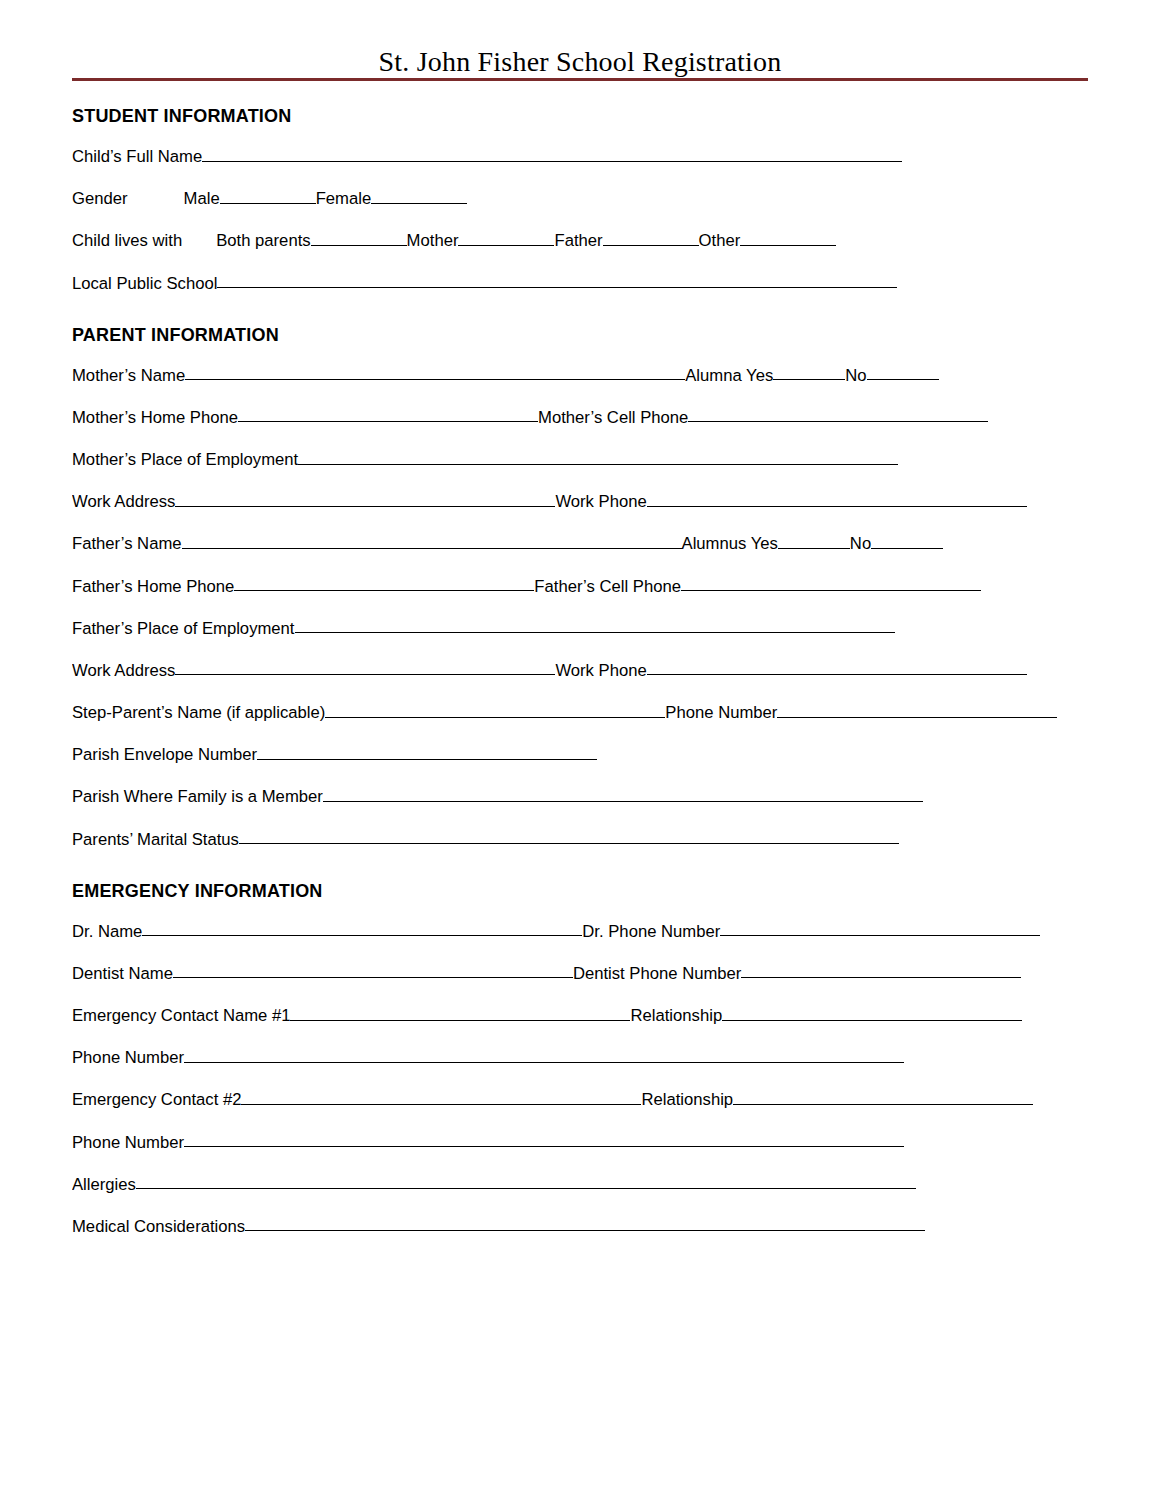St. John Fisher School Registration
STUDENT INFORMATION
Child’s Full Name
Gender Male Female
Child lives with Both parents Mother Father Other
Local Public School
PARENT INFORMATION
Mother’s Name Alumna Yes No
Mother’s Home Phone Mother’s Cell Phone
Mother’s Place of Employment
Work Address Work Phone
Father’s Name Alumnus Yes No
Father’s Home Phone Father’s Cell Phone
Father’s Place of Employment
Work Address Work Phone
Step-Parent’s Name (if applicable) Phone Number
Parish Envelope Number
Parish Where Family is a Member
Parents’ Marital Status
EMERGENCY INFORMATION
Dr. Name Dr. Phone Number
Dentist Name Dentist Phone Number
Emergency Contact Name #1 Relationship
Phone Number
Emergency Contact #2 Relationship
Phone Number
Allergies
Medical Considerations